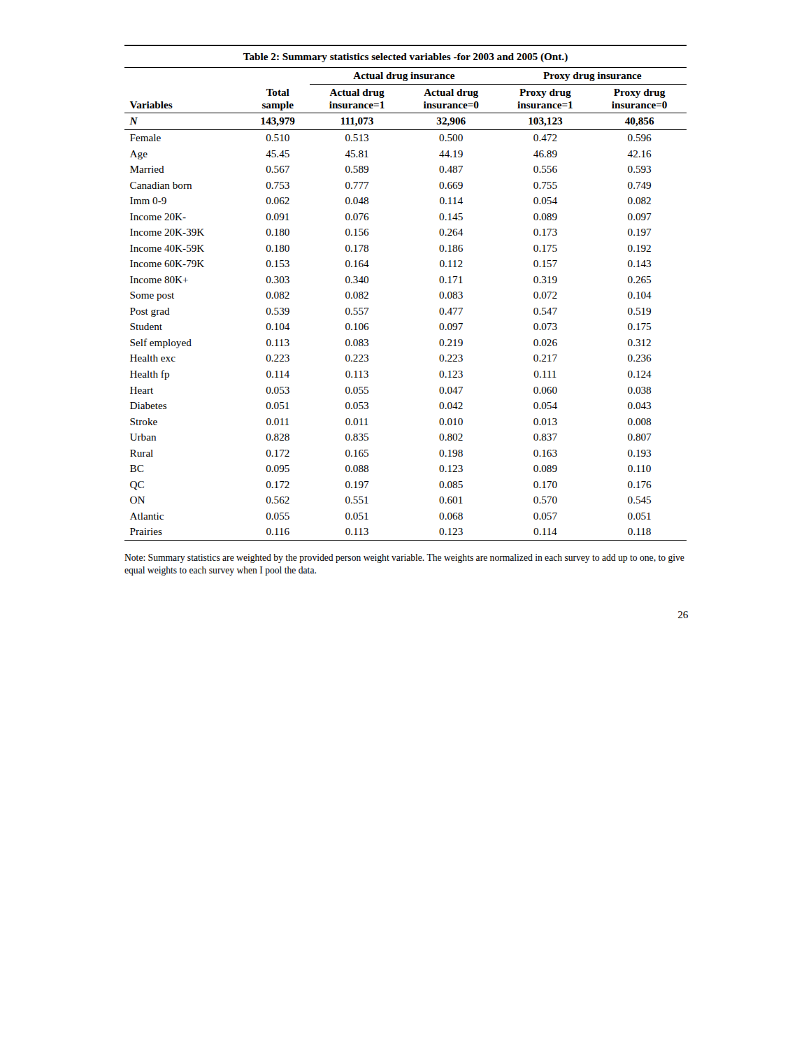Table 2: Summary statistics selected variables -for 2003 and 2005 (Ont.)
| Variables | Total sample | Actual drug insurance | Proxy drug insurance |
| --- | --- | --- | --- |
| Actual drug insurance=1 | Actual drug insurance=0 | Proxy drug insurance=1 | Proxy drug insurance=0 |
| N | 143,979 | 111,073 | 32,906 | 103,123 | 40,856 |
| Female | 0.510 | 0.513 | 0.500 | 0.472 | 0.596 |
| Age | 45.45 | 45.81 | 44.19 | 46.89 | 42.16 |
| Married | 0.567 | 0.589 | 0.487 | 0.556 | 0.593 |
| Canadian born | 0.753 | 0.777 | 0.669 | 0.755 | 0.749 |
| Imm 0-9 | 0.062 | 0.048 | 0.114 | 0.054 | 0.082 |
| Income 20K- | 0.091 | 0.076 | 0.145 | 0.089 | 0.097 |
| Income 20K-39K | 0.180 | 0.156 | 0.264 | 0.173 | 0.197 |
| Income 40K-59K | 0.180 | 0.178 | 0.186 | 0.175 | 0.192 |
| Income 60K-79K | 0.153 | 0.164 | 0.112 | 0.157 | 0.143 |
| Income 80K+ | 0.303 | 0.340 | 0.171 | 0.319 | 0.265 |
| Some post | 0.082 | 0.082 | 0.083 | 0.072 | 0.104 |
| Post grad | 0.539 | 0.557 | 0.477 | 0.547 | 0.519 |
| Student | 0.104 | 0.106 | 0.097 | 0.073 | 0.175 |
| Self employed | 0.113 | 0.083 | 0.219 | 0.026 | 0.312 |
| Health exc | 0.223 | 0.223 | 0.223 | 0.217 | 0.236 |
| Health fp | 0.114 | 0.113 | 0.123 | 0.111 | 0.124 |
| Heart | 0.053 | 0.055 | 0.047 | 0.060 | 0.038 |
| Diabetes | 0.051 | 0.053 | 0.042 | 0.054 | 0.043 |
| Stroke | 0.011 | 0.011 | 0.010 | 0.013 | 0.008 |
| Urban | 0.828 | 0.835 | 0.802 | 0.837 | 0.807 |
| Rural | 0.172 | 0.165 | 0.198 | 0.163 | 0.193 |
| BC | 0.095 | 0.088 | 0.123 | 0.089 | 0.110 |
| QC | 0.172 | 0.197 | 0.085 | 0.170 | 0.176 |
| ON | 0.562 | 0.551 | 0.601 | 0.570 | 0.545 |
| Atlantic | 0.055 | 0.051 | 0.068 | 0.057 | 0.051 |
| Prairies | 0.116 | 0.113 | 0.123 | 0.114 | 0.118 |
Note: Summary statistics are weighted by the provided person weight variable. The weights are normalized in each survey to add up to one, to give equal weights to each survey when I pool the data.
26